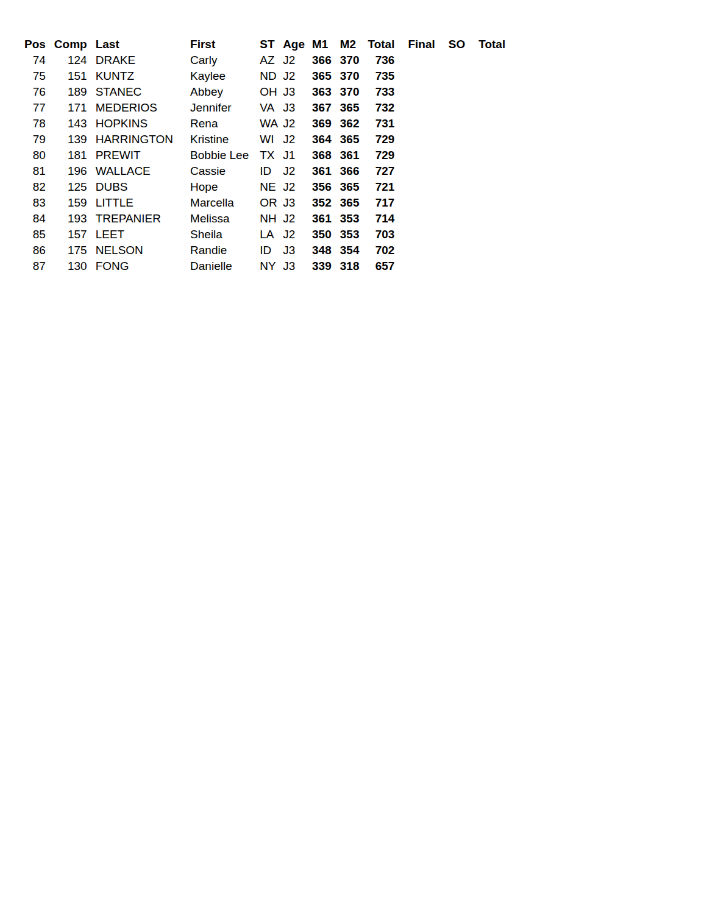| Pos | Comp | Last | First | ST | Age | M1 | M2 | Total | Final | SO | Total |
| --- | --- | --- | --- | --- | --- | --- | --- | --- | --- | --- | --- |
| 74 | 124 | DRAKE | Carly | AZ | J2 | 366 | 370 | 736 | | | |
| 75 | 151 | KUNTZ | Kaylee | ND | J2 | 365 | 370 | 735 | | | |
| 76 | 189 | STANEC | Abbey | OH | J3 | 363 | 370 | 733 | | | |
| 77 | 171 | MEDERIOS | Jennifer | VA | J3 | 367 | 365 | 732 | | | |
| 78 | 143 | HOPKINS | Rena | WA | J2 | 369 | 362 | 731 | | | |
| 79 | 139 | HARRINGTON | Kristine | WI | J2 | 364 | 365 | 729 | | | |
| 80 | 181 | PREWIT | Bobbie Lee | TX | J1 | 368 | 361 | 729 | | | |
| 81 | 196 | WALLACE | Cassie | ID | J2 | 361 | 366 | 727 | | | |
| 82 | 125 | DUBS | Hope | NE | J2 | 356 | 365 | 721 | | | |
| 83 | 159 | LITTLE | Marcella | OR | J3 | 352 | 365 | 717 | | | |
| 84 | 193 | TREPANIER | Melissa | NH | J2 | 361 | 353 | 714 | | | |
| 85 | 157 | LEET | Sheila | LA | J2 | 350 | 353 | 703 | | | |
| 86 | 175 | NELSON | Randie | ID | J3 | 348 | 354 | 702 | | | |
| 87 | 130 | FONG | Danielle | NY | J3 | 339 | 318 | 657 | | | |